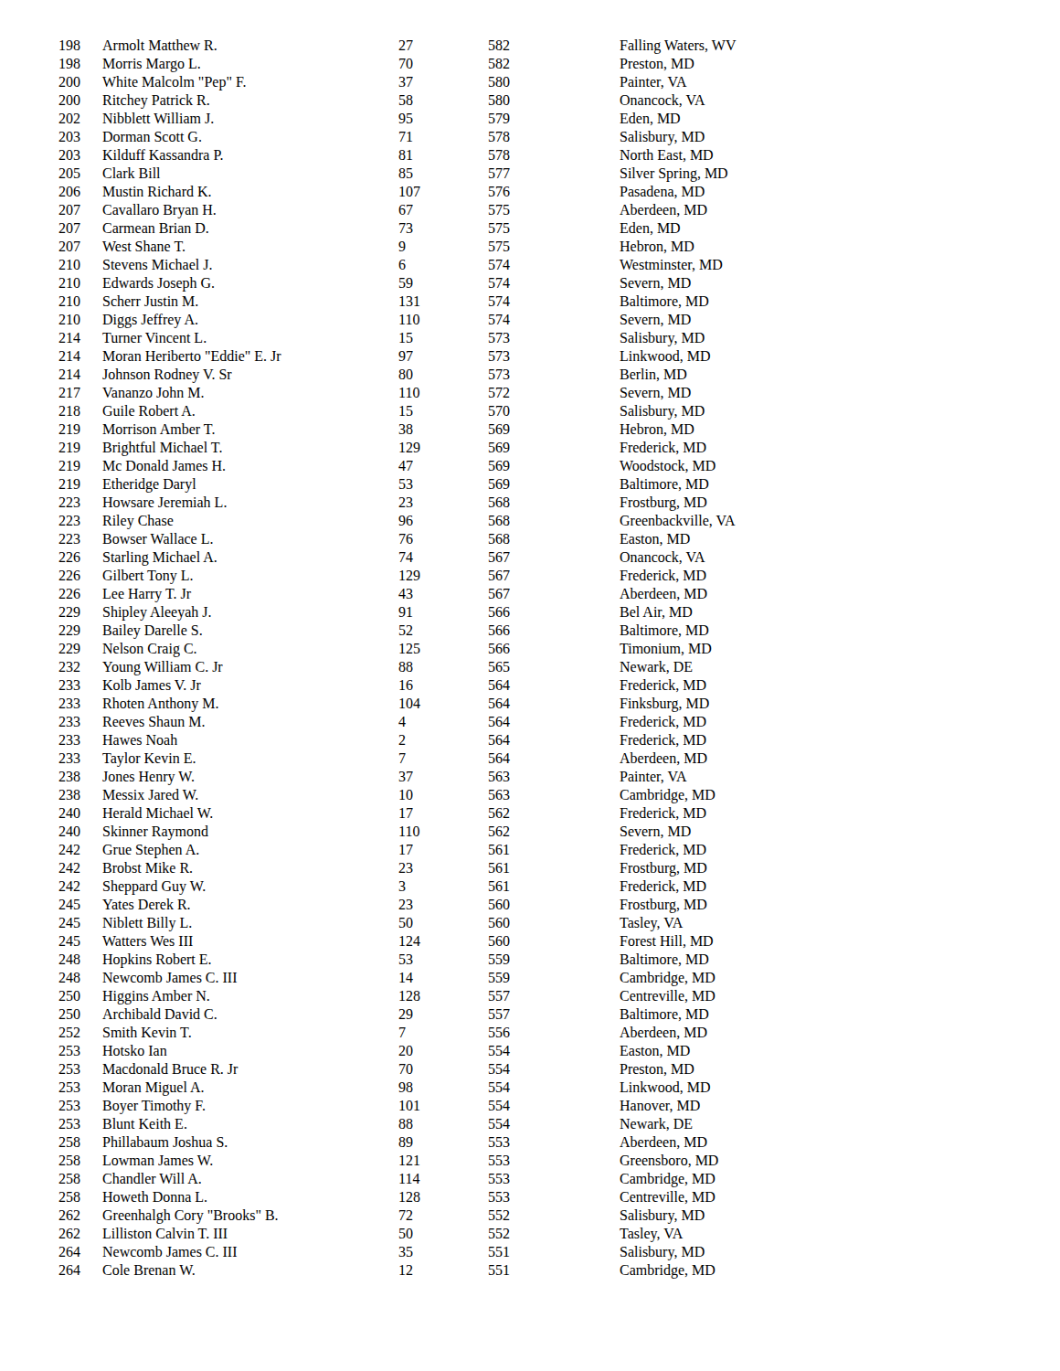| 198 | Armolt Matthew R. | 27 | 582 | Falling Waters, WV |
| 198 | Morris Margo L. | 70 | 582 | Preston, MD |
| 200 | White Malcolm "Pep" F. | 37 | 580 | Painter, VA |
| 200 | Ritchey Patrick R. | 58 | 580 | Onancock, VA |
| 202 | Nibblett William J. | 95 | 579 | Eden, MD |
| 203 | Dorman Scott G. | 71 | 578 | Salisbury, MD |
| 203 | Kilduff Kassandra P. | 81 | 578 | North East, MD |
| 205 | Clark Bill | 85 | 577 | Silver Spring, MD |
| 206 | Mustin Richard K. | 107 | 576 | Pasadena, MD |
| 207 | Cavallaro Bryan H. | 67 | 575 | Aberdeen, MD |
| 207 | Carmean Brian D. | 73 | 575 | Eden, MD |
| 207 | West Shane T. | 9 | 575 | Hebron, MD |
| 210 | Stevens Michael J. | 6 | 574 | Westminster, MD |
| 210 | Edwards Joseph G. | 59 | 574 | Severn, MD |
| 210 | Scherr Justin M. | 131 | 574 | Baltimore, MD |
| 210 | Diggs Jeffrey A. | 110 | 574 | Severn, MD |
| 214 | Turner Vincent L. | 15 | 573 | Salisbury, MD |
| 214 | Moran Heriberto "Eddie" E. Jr | 97 | 573 | Linkwood, MD |
| 214 | Johnson Rodney V. Sr | 80 | 573 | Berlin, MD |
| 217 | Vananzo John M. | 110 | 572 | Severn, MD |
| 218 | Guile Robert A. | 15 | 570 | Salisbury, MD |
| 219 | Morrison Amber T. | 38 | 569 | Hebron, MD |
| 219 | Brightful Michael T. | 129 | 569 | Frederick, MD |
| 219 | Mc Donald James H. | 47 | 569 | Woodstock, MD |
| 219 | Etheridge Daryl | 53 | 569 | Baltimore, MD |
| 223 | Howsare Jeremiah L. | 23 | 568 | Frostburg, MD |
| 223 | Riley Chase | 96 | 568 | Greenbackville, VA |
| 223 | Bowser Wallace L. | 76 | 568 | Easton, MD |
| 226 | Starling Michael A. | 74 | 567 | Onancock, VA |
| 226 | Gilbert Tony L. | 129 | 567 | Frederick, MD |
| 226 | Lee Harry T. Jr | 43 | 567 | Aberdeen, MD |
| 229 | Shipley Aleeyah J. | 91 | 566 | Bel Air, MD |
| 229 | Bailey Darelle S. | 52 | 566 | Baltimore, MD |
| 229 | Nelson Craig C. | 125 | 566 | Timonium, MD |
| 232 | Young William C. Jr | 88 | 565 | Newark, DE |
| 233 | Kolb James V. Jr | 16 | 564 | Frederick, MD |
| 233 | Rhoten Anthony M. | 104 | 564 | Finksburg, MD |
| 233 | Reeves Shaun M. | 4 | 564 | Frederick, MD |
| 233 | Hawes Noah | 2 | 564 | Frederick, MD |
| 233 | Taylor Kevin E. | 7 | 564 | Aberdeen, MD |
| 238 | Jones Henry W. | 37 | 563 | Painter, VA |
| 238 | Messix Jared W. | 10 | 563 | Cambridge, MD |
| 240 | Herald Michael W. | 17 | 562 | Frederick, MD |
| 240 | Skinner Raymond | 110 | 562 | Severn, MD |
| 242 | Grue Stephen A. | 17 | 561 | Frederick, MD |
| 242 | Brobst Mike R. | 23 | 561 | Frostburg, MD |
| 242 | Sheppard Guy W. | 3 | 561 | Frederick, MD |
| 245 | Yates Derek R. | 23 | 560 | Frostburg, MD |
| 245 | Niblett Billy L. | 50 | 560 | Tasley, VA |
| 245 | Watters Wes III | 124 | 560 | Forest Hill, MD |
| 248 | Hopkins Robert E. | 53 | 559 | Baltimore, MD |
| 248 | Newcomb James C. III | 14 | 559 | Cambridge, MD |
| 250 | Higgins Amber N. | 128 | 557 | Centreville, MD |
| 250 | Archibald David C. | 29 | 557 | Baltimore, MD |
| 252 | Smith Kevin T. | 7 | 556 | Aberdeen, MD |
| 253 | Hotsko Ian | 20 | 554 | Easton, MD |
| 253 | Macdonald Bruce R. Jr | 70 | 554 | Preston, MD |
| 253 | Moran Miguel A. | 98 | 554 | Linkwood, MD |
| 253 | Boyer Timothy F. | 101 | 554 | Hanover, MD |
| 253 | Blunt Keith E. | 88 | 554 | Newark, DE |
| 258 | Phillabaum Joshua S. | 89 | 553 | Aberdeen, MD |
| 258 | Lowman James W. | 121 | 553 | Greensboro, MD |
| 258 | Chandler Will A. | 114 | 553 | Cambridge, MD |
| 258 | Howeth Donna L. | 128 | 553 | Centreville, MD |
| 262 | Greenhalgh Cory "Brooks" B. | 72 | 552 | Salisbury, MD |
| 262 | Lilliston Calvin T. III | 50 | 552 | Tasley, VA |
| 264 | Newcomb James C. III | 35 | 551 | Salisbury, MD |
| 264 | Cole Brenan W. | 12 | 551 | Cambridge, MD |